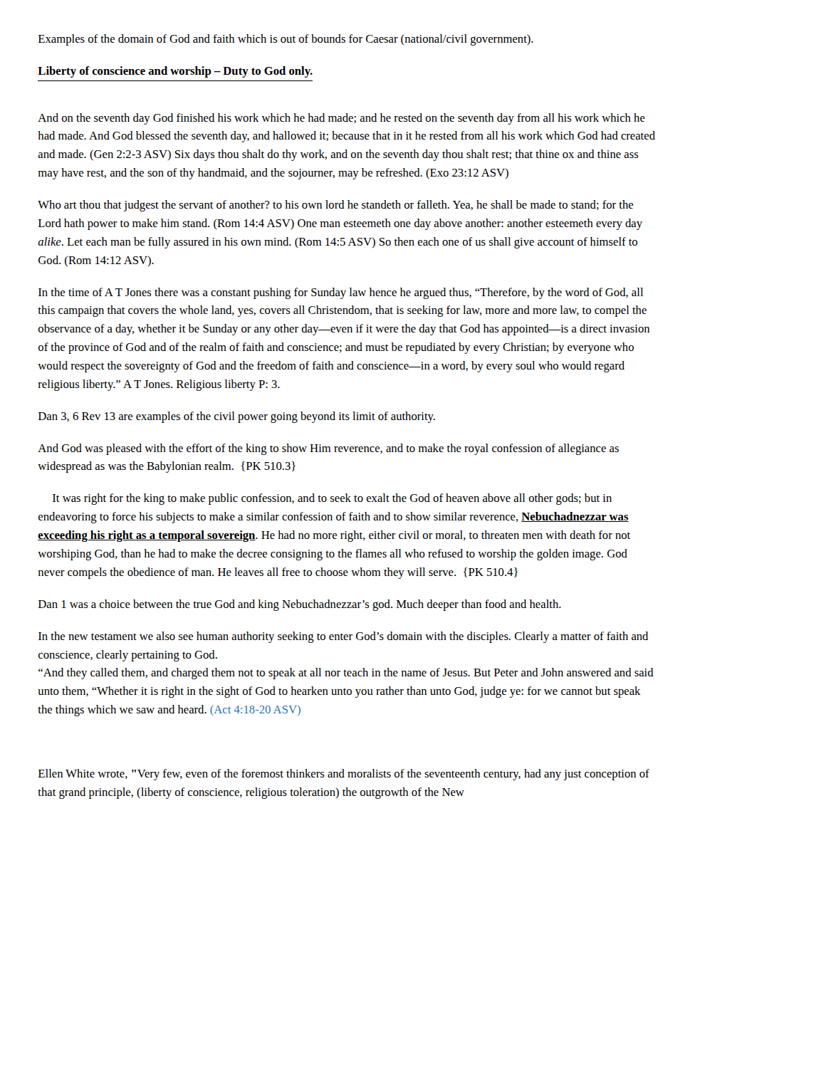Examples of the domain of God and faith which is out of bounds for Caesar (national/civil government).
Liberty of conscience and worship – Duty to God only.
And on the seventh day God finished his work which he had made; and he rested on the seventh day from all his work which he had made. And God blessed the seventh day, and hallowed it; because that in it he rested from all his work which God had created and made. (Gen 2:2-3 ASV) Six days thou shalt do thy work, and on the seventh day thou shalt rest; that thine ox and thine ass may have rest, and the son of thy handmaid, and the sojourner, may be refreshed. (Exo 23:12 ASV)
Who art thou that judgest the servant of another? to his own lord he standeth or falleth. Yea, he shall be made to stand; for the Lord hath power to make him stand. (Rom 14:4 ASV) One man esteemeth one day above another: another esteemeth every day alike. Let each man be fully assured in his own mind. (Rom 14:5 ASV) So then each one of us shall give account of himself to God. (Rom 14:12 ASV).
In the time of A T Jones there was a constant pushing for Sunday law hence he argued thus, “Therefore, by the word of God, all this campaign that covers the whole land, yes, covers all Christendom, that is seeking for law, more and more law, to compel the observance of a day, whether it be Sunday or any other day—even if it were the day that God has appointed—is a direct invasion of the province of God and of the realm of faith and conscience; and must be repudiated by every Christian; by everyone who would respect the sovereignty of God and the freedom of faith and conscience—in a word, by every soul who would regard religious liberty.” A T Jones. Religious liberty P: 3.
Dan 3, 6 Rev 13 are examples of the civil power going beyond its limit of authority.
And God was pleased with the effort of the king to show Him reverence, and to make the royal confession of allegiance as widespread as was the Babylonian realm. {PK 510.3}
It was right for the king to make public confession, and to seek to exalt the God of heaven above all other gods; but in endeavoring to force his subjects to make a similar confession of faith and to show similar reverence, Nebuchadnezzar was exceeding his right as a temporal sovereign. He had no more right, either civil or moral, to threaten men with death for not worshiping God, than he had to make the decree consigning to the flames all who refused to worship the golden image. God never compels the obedience of man. He leaves all free to choose whom they will serve. {PK 510.4}
Dan 1 was a choice between the true God and king Nebuchadnezzar’s god. Much deeper than food and health.
In the new testament we also see human authority seeking to enter God’s domain with the disciples. Clearly a matter of faith and conscience, clearly pertaining to God.
“And they called them, and charged them not to speak at all nor teach in the name of Jesus. But Peter and John answered and said unto them, “Whether it is right in the sight of God to hearken unto you rather than unto God, judge ye: for we cannot but speak the things which we saw and heard. (Act 4:18-20 ASV)
Ellen White wrote, "Very few, even of the foremost thinkers and moralists of the seventeenth century, had any just conception of that grand principle, (liberty of conscience, religious toleration) the outgrowth of the New